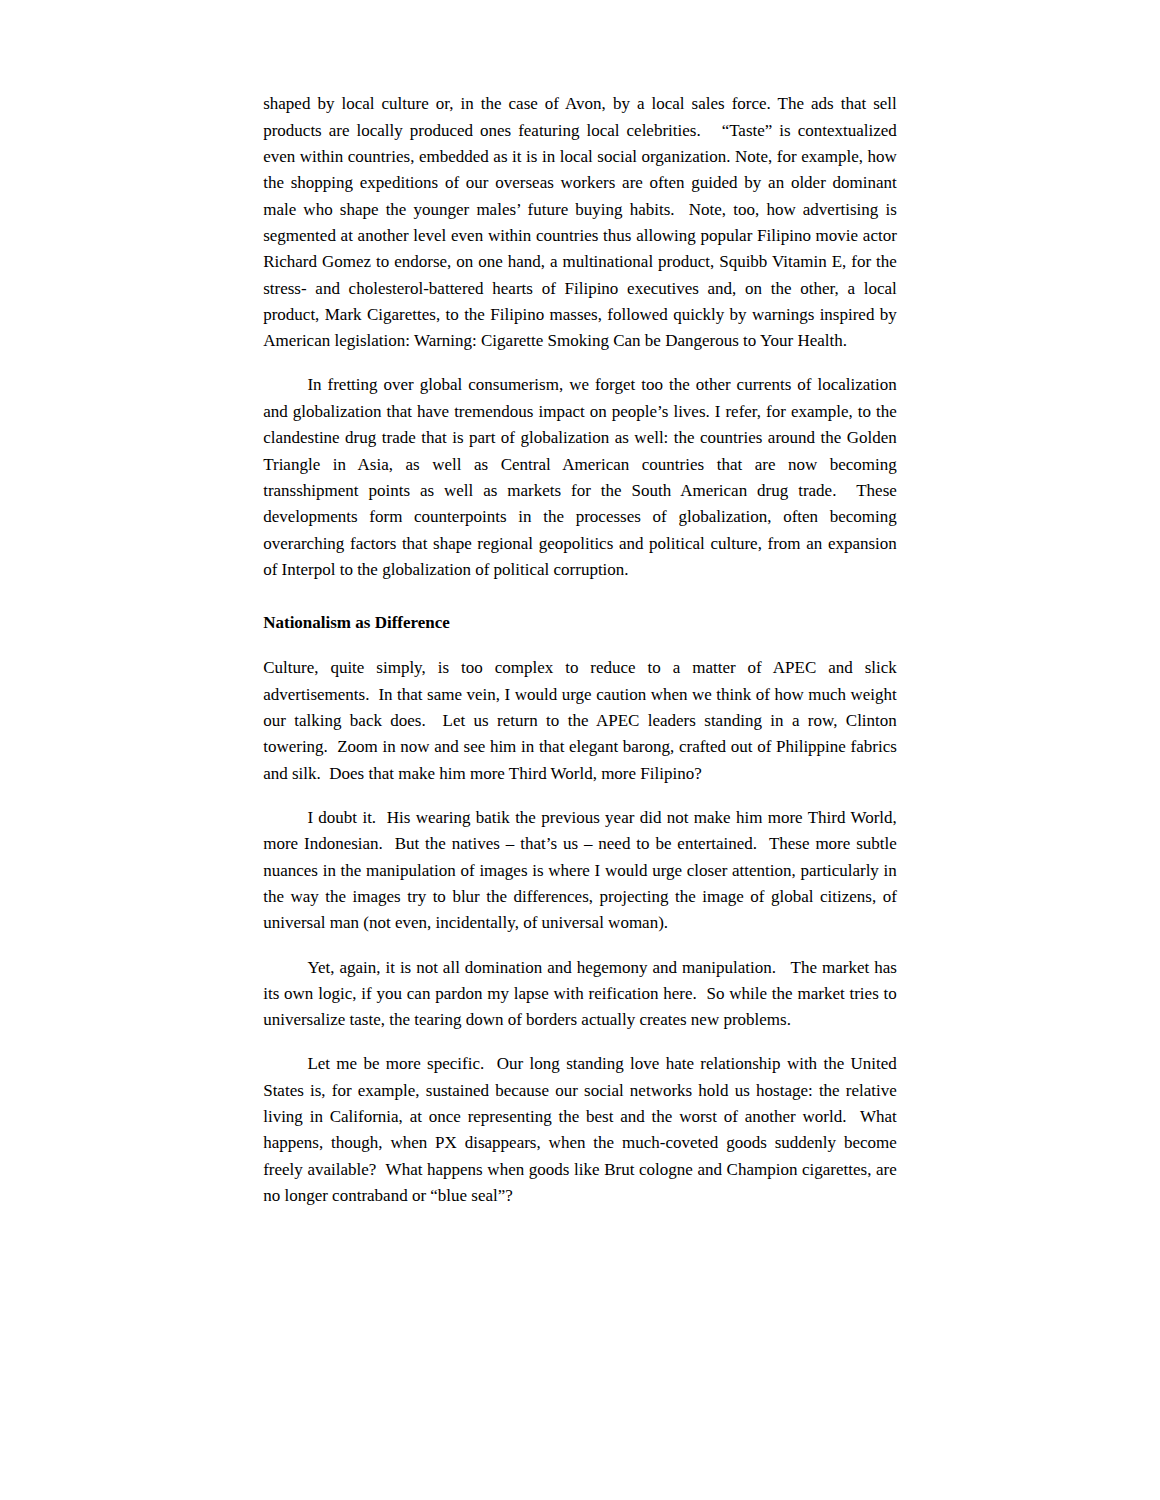shaped by local culture or, in the case of Avon, by a local sales force. The ads that sell products are locally produced ones featuring local celebrities. “Taste” is contextualized even within countries, embedded as it is in local social organization. Note, for example, how the shopping expeditions of our overseas workers are often guided by an older dominant male who shape the younger males’ future buying habits. Note, too, how advertising is segmented at another level even within countries thus allowing popular Filipino movie actor Richard Gomez to endorse, on one hand, a multinational product, Squibb Vitamin E, for the stress- and cholesterol-battered hearts of Filipino executives and, on the other, a local product, Mark Cigarettes, to the Filipino masses, followed quickly by warnings inspired by American legislation: Warning: Cigarette Smoking Can be Dangerous to Your Health.
In fretting over global consumerism, we forget too the other currents of localization and globalization that have tremendous impact on people’s lives. I refer, for example, to the clandestine drug trade that is part of globalization as well: the countries around the Golden Triangle in Asia, as well as Central American countries that are now becoming transshipment points as well as markets for the South American drug trade. These developments form counterpoints in the processes of globalization, often becoming overarching factors that shape regional geopolitics and political culture, from an expansion of Interpol to the globalization of political corruption.
Nationalism as Difference
Culture, quite simply, is too complex to reduce to a matter of APEC and slick advertisements. In that same vein, I would urge caution when we think of how much weight our talking back does. Let us return to the APEC leaders standing in a row, Clinton towering. Zoom in now and see him in that elegant barong, crafted out of Philippine fabrics and silk. Does that make him more Third World, more Filipino?
I doubt it. His wearing batik the previous year did not make him more Third World, more Indonesian. But the natives – that’s us – need to be entertained. These more subtle nuances in the manipulation of images is where I would urge closer attention, particularly in the way the images try to blur the differences, projecting the image of global citizens, of universal man (not even, incidentally, of universal woman).
Yet, again, it is not all domination and hegemony and manipulation. The market has its own logic, if you can pardon my lapse with reification here. So while the market tries to universalize taste, the tearing down of borders actually creates new problems.
Let me be more specific. Our long standing love hate relationship with the United States is, for example, sustained because our social networks hold us hostage: the relative living in California, at once representing the best and the worst of another world. What happens, though, when PX disappears, when the much-coveted goods suddenly become freely available? What happens when goods like Brut cologne and Champion cigarettes, are no longer contraband or “blue seal”?